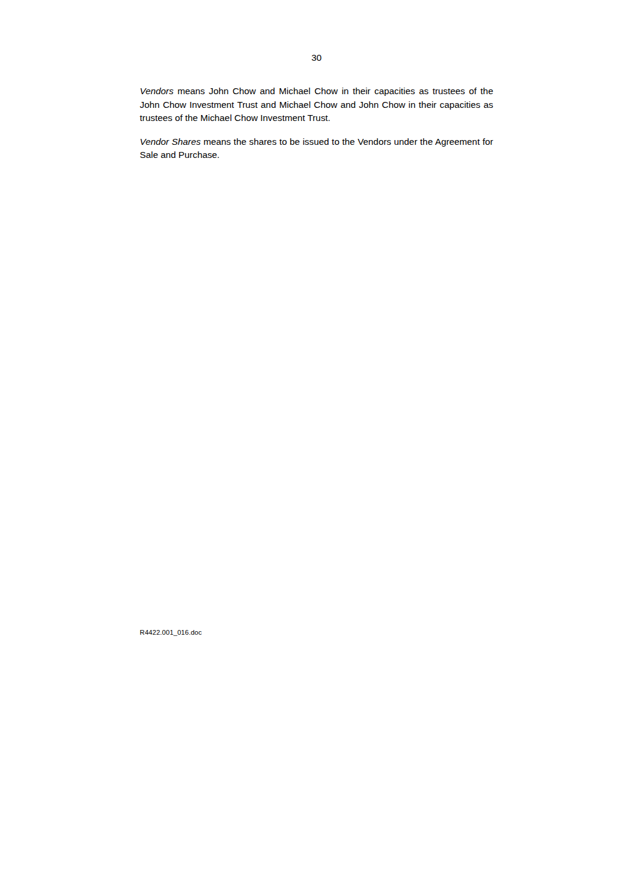30
Vendors means John Chow and Michael Chow in their capacities as trustees of the John Chow Investment Trust and Michael Chow and John Chow in their capacities as trustees of the Michael Chow Investment Trust.
Vendor Shares means the shares to be issued to the Vendors under the Agreement for Sale and Purchase.
R4422.001_016.doc